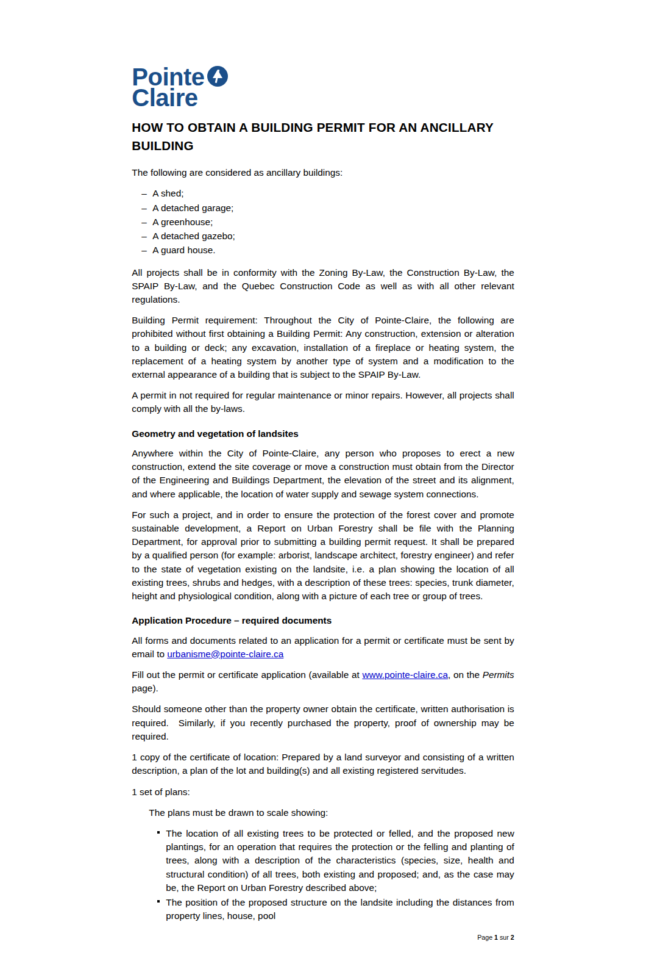Pointe Claire
HOW TO OBTAIN A BUILDING PERMIT FOR AN ANCILLARY BUILDING
The following are considered as ancillary buildings:
A shed;
A detached garage;
A greenhouse;
A detached gazebo;
A guard house.
All projects shall be in conformity with the Zoning By-Law, the Construction By-Law, the SPAIP By-Law, and the Quebec Construction Code as well as with all other relevant regulations.
Building Permit requirement: Throughout the City of Pointe-Claire, the following are prohibited without first obtaining a Building Permit: Any construction, extension or alteration to a building or deck; any excavation, installation of a fireplace or heating system, the replacement of a heating system by another type of system and a modification to the external appearance of a building that is subject to the SPAIP By-Law.
A permit in not required for regular maintenance or minor repairs. However, all projects shall comply with all the by-laws.
Geometry and vegetation of landsites
Anywhere within the City of Pointe-Claire, any person who proposes to erect a new construction, extend the site coverage or move a construction must obtain from the Director of the Engineering and Buildings Department, the elevation of the street and its alignment, and where applicable, the location of water supply and sewage system connections.
For such a project, and in order to ensure the protection of the forest cover and promote sustainable development, a Report on Urban Forestry shall be file with the Planning Department, for approval prior to submitting a building permit request. It shall be prepared by a qualified person (for example: arborist, landscape architect, forestry engineer) and refer to the state of vegetation existing on the landsite, i.e. a plan showing the location of all existing trees, shrubs and hedges, with a description of these trees: species, trunk diameter, height and physiological condition, along with a picture of each tree or group of trees.
Application Procedure – required documents
All forms and documents related to an application for a permit or certificate must be sent by email to urbanisme@pointe-claire.ca
Fill out the permit or certificate application (available at www.pointe-claire.ca, on the Permits page).
Should someone other than the property owner obtain the certificate, written authorisation is required. Similarly, if you recently purchased the property, proof of ownership may be required.
1 copy of the certificate of location: Prepared by a land surveyor and consisting of a written description, a plan of the lot and building(s) and all existing registered servitudes.
1 set of plans:
The plans must be drawn to scale showing:
The location of all existing trees to be protected or felled, and the proposed new plantings, for an operation that requires the protection or the felling and planting of trees, along with a description of the characteristics (species, size, health and structural condition) of all trees, both existing and proposed; and, as the case may be, the Report on Urban Forestry described above;
The position of the proposed structure on the landsite including the distances from property lines, house, pool
Page 1 sur 2